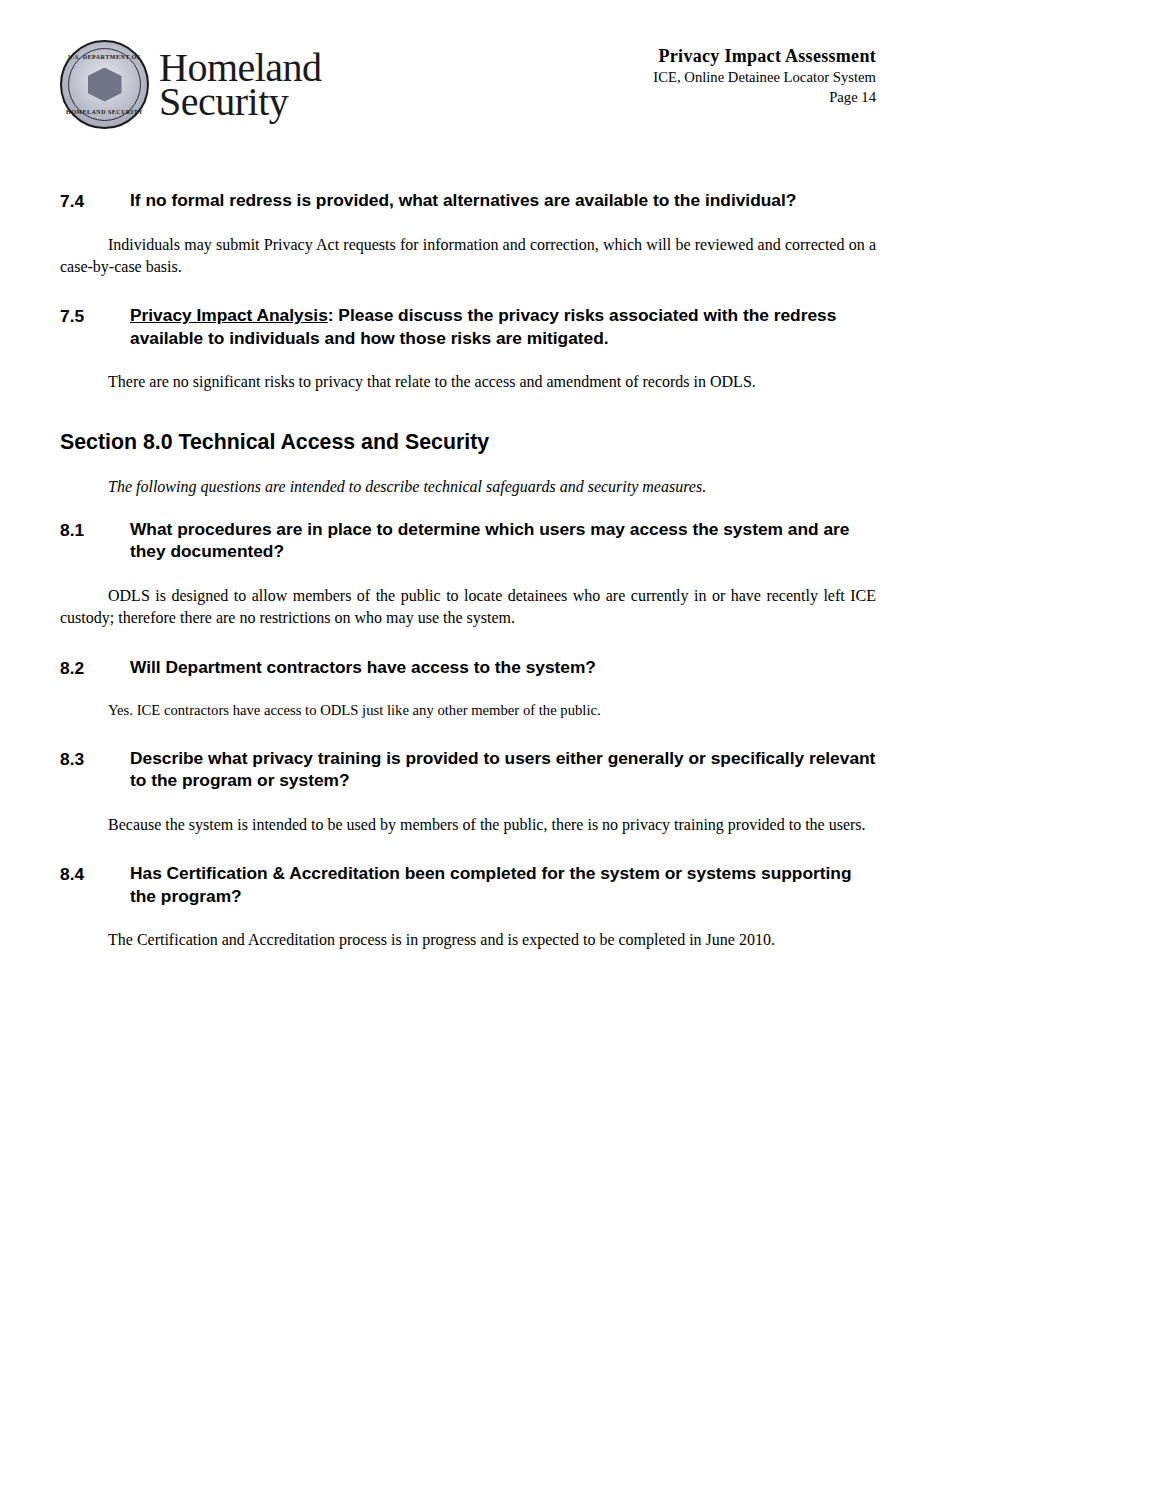U.S. DEPARTMENT OF
HOMELAND SECURITY
Homeland Security
Privacy Impact Assessment
ICE, Online Detainee Locator System
Page 14
7.4
If no formal redress is provided, what alternatives are available to the individual?
Individuals may submit Privacy Act requests for information and correction, which will be reviewed and corrected on a case-by-case basis.
7.5
Privacy Impact Analysis: Please discuss the privacy risks associated with the redress available to individuals and how those risks are mitigated.
There are no significant risks to privacy that relate to the access and amendment of records in ODLS.
Section 8.0 Technical Access and Security
The following questions are intended to describe technical safeguards and security measures.
8.1
What procedures are in place to determine which users may access the system and are they documented?
ODLS is designed to allow members of the public to locate detainees who are currently in or have recently left ICE custody; therefore there are no restrictions on who may use the system.
8.2
Will Department contractors have access to the system?
Yes. ICE contractors have access to ODLS just like any other member of the public.
8.3
Describe what privacy training is provided to users either generally or specifically relevant to the program or system?
Because the system is intended to be used by members of the public, there is no privacy training provided to the users.
8.4
Has Certification & Accreditation been completed for the system or systems supporting the program?
The Certification and Accreditation process is in progress and is expected to be completed in June 2010.